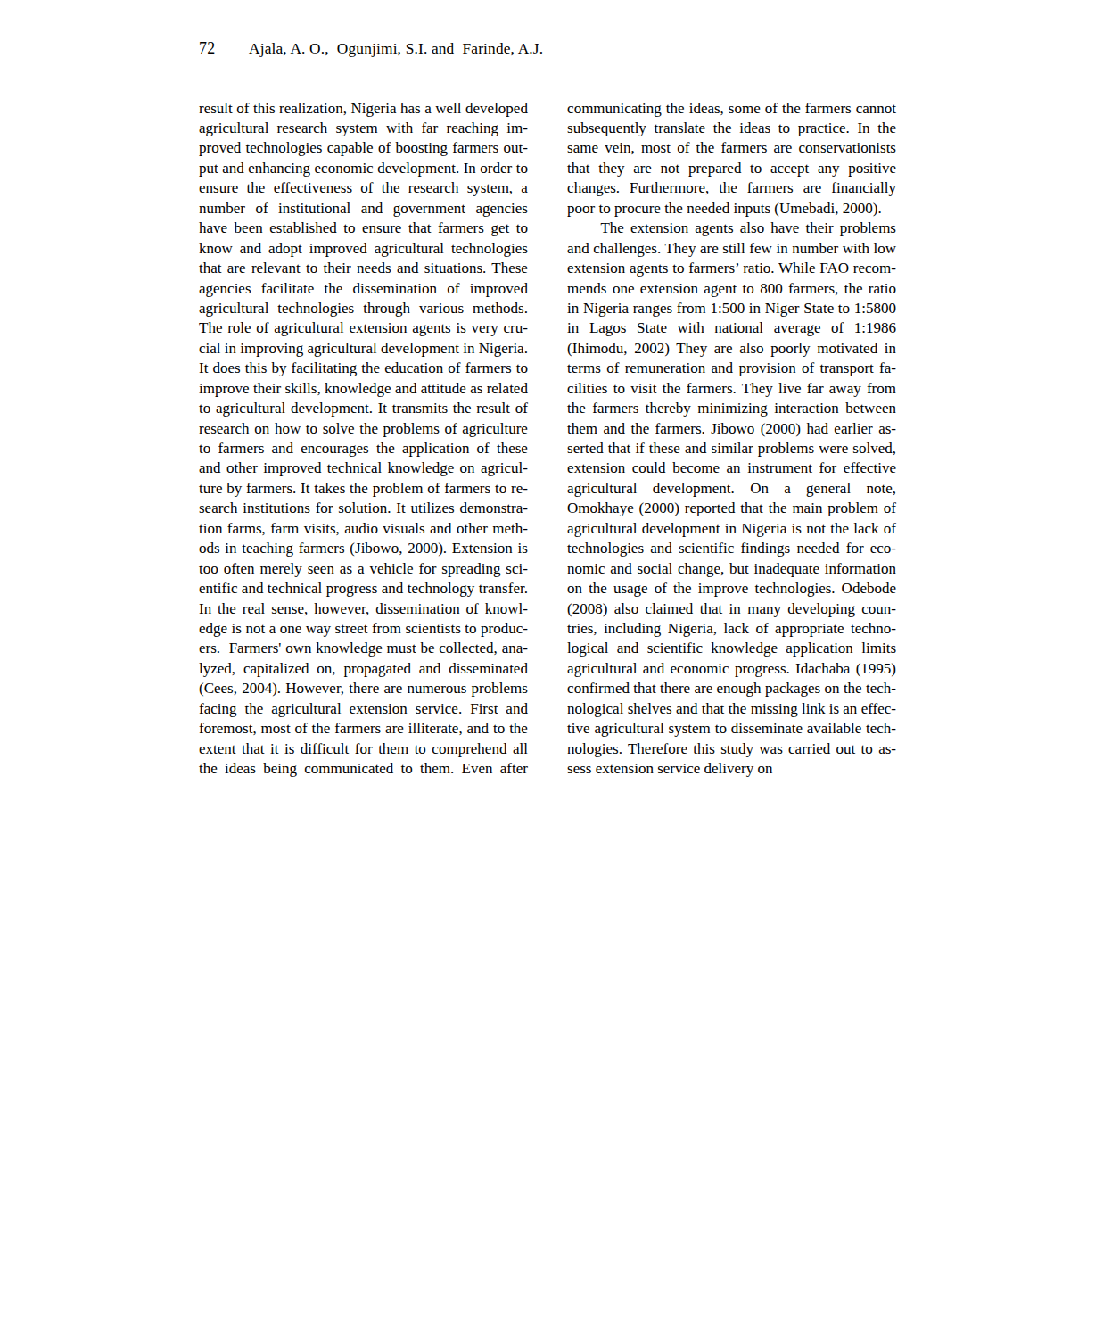72 Ajala, A. O., Ogunjimi, S.I. and Farinde, A.J.
result of this realization, Nigeria has a well developed agricultural research system with far reaching improved technologies capable of boosting farmers output and enhancing economic development. In order to ensure the effectiveness of the research system, a number of institutional and government agencies have been established to ensure that farmers get to know and adopt improved agricultural technologies that are relevant to their needs and situations. These agencies facilitate the dissemination of improved agricultural technologies through various methods. The role of agricultural extension agents is very crucial in improving agricultural development in Nigeria. It does this by facilitating the education of farmers to improve their skills, knowledge and attitude as related to agricultural development. It transmits the result of research on how to solve the problems of agriculture to farmers and encourages the application of these and other improved technical knowledge on agriculture by farmers. It takes the problem of farmers to research institutions for solution. It utilizes demonstration farms, farm visits, audio visuals and other methods in teaching farmers (Jibowo, 2000). Extension is too often merely seen as a vehicle for spreading scientific and technical progress and technology transfer. In the real sense, however, dissemination of knowledge is not a one way street from scientists to producers. Farmers' own knowledge must be collected, analyzed, capitalized on, propagated and disseminated (Cees, 2004). However, there are numerous problems facing the agricultural extension service. First and foremost, most of the farmers are illiterate, and to the extent that it is difficult for them to comprehend all the ideas being communicated to them. Even after communicating the ideas, some of the farmers cannot subsequently translate the ideas to practice. In the same vein, most of the farmers are conservationists that they are not prepared to accept any positive changes. Furthermore, the farmers are financially poor to procure the needed inputs (Umebadi, 2000).
The extension agents also have their problems and challenges. They are still few in number with low extension agents to farmers’ ratio. While FAO recommends one extension agent to 800 farmers, the ratio in Nigeria ranges from 1:500 in Niger State to 1:5800 in Lagos State with national average of 1:1986 (Ihimodu, 2002) They are also poorly motivated in terms of remuneration and provision of transport facilities to visit the farmers. They live far away from the farmers thereby minimizing interaction between them and the farmers. Jibowo (2000) had earlier asserted that if these and similar problems were solved, extension could become an instrument for effective agricultural development. On a general note, Omokhaye (2000) reported that the main problem of agricultural development in Nigeria is not the lack of technologies and scientific findings needed for economic and social change, but inadequate information on the usage of the improve technologies. Odebode (2008) also claimed that in many developing countries, including Nigeria, lack of appropriate technological and scientific knowledge application limits agricultural and economic progress. Idachaba (1995) confirmed that there are enough packages on the technological shelves and that the missing link is an effective agricultural system to disseminate available technologies. Therefore this study was carried out to assess extension service delivery on